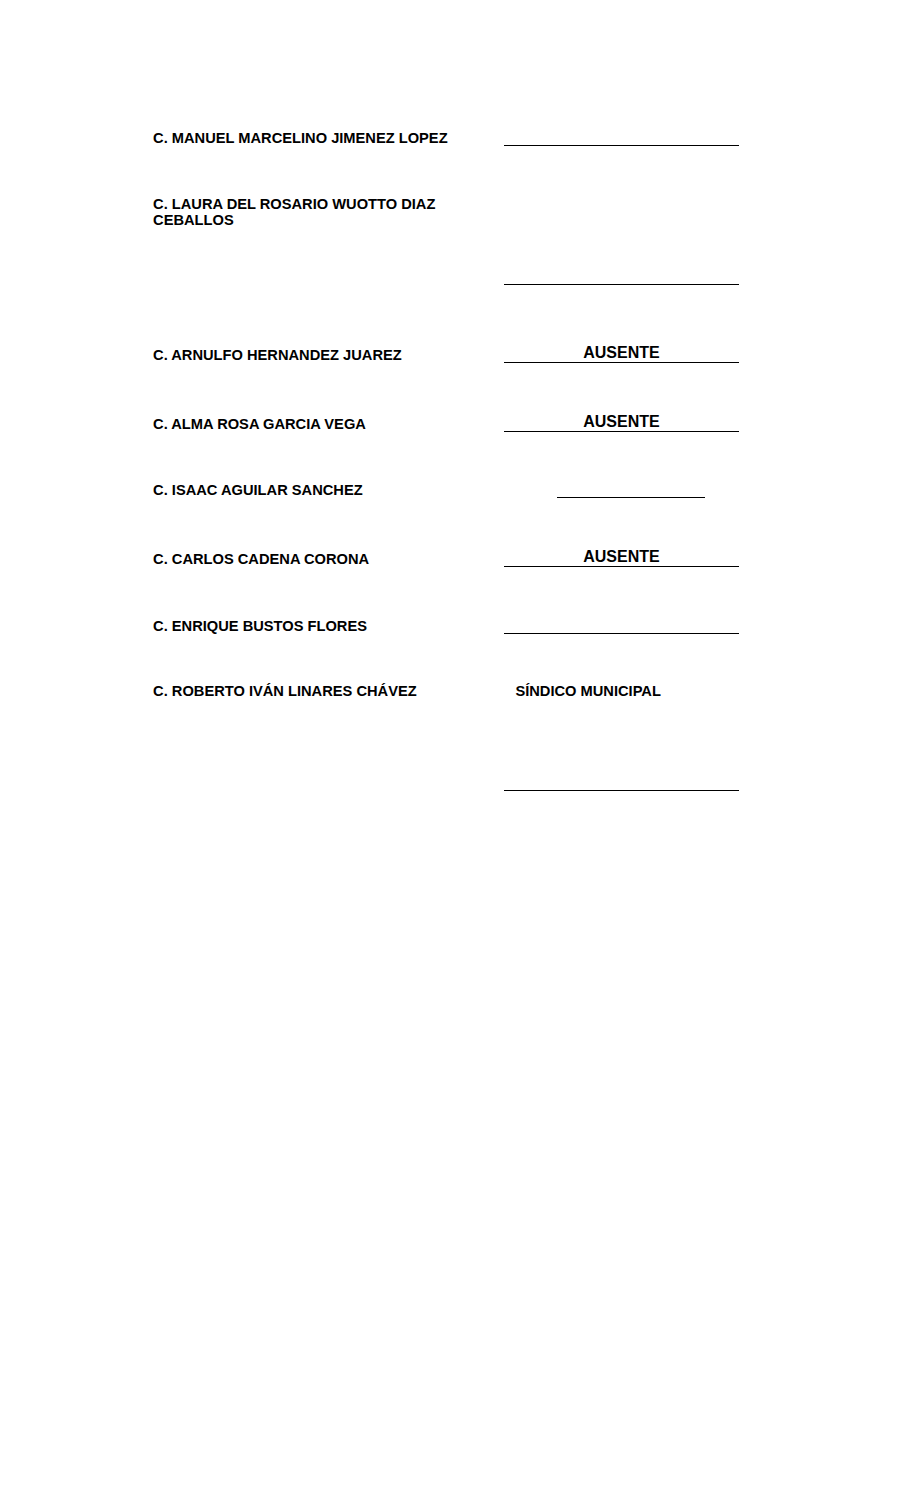| C. MANUEL MARCELINO JIMENEZ LOPEZ | |
| C. LAURA DEL ROSARIO WUOTTO DIAZ CEBALLOS | |
| C. ARNULFO HERNANDEZ JUAREZ | AUSENTE |
| C. ALMA ROSA GARCIA VEGA | AUSENTE |
| C. ISAAC AGUILAR SANCHEZ | |
| C. CARLOS CADENA CORONA | AUSENTE |
| C. ENRIQUE BUSTOS FLORES | |
| C. ROBERTO IVÁN LINARES CHÁVEZ | SÍNDICO MUNICIPAL |